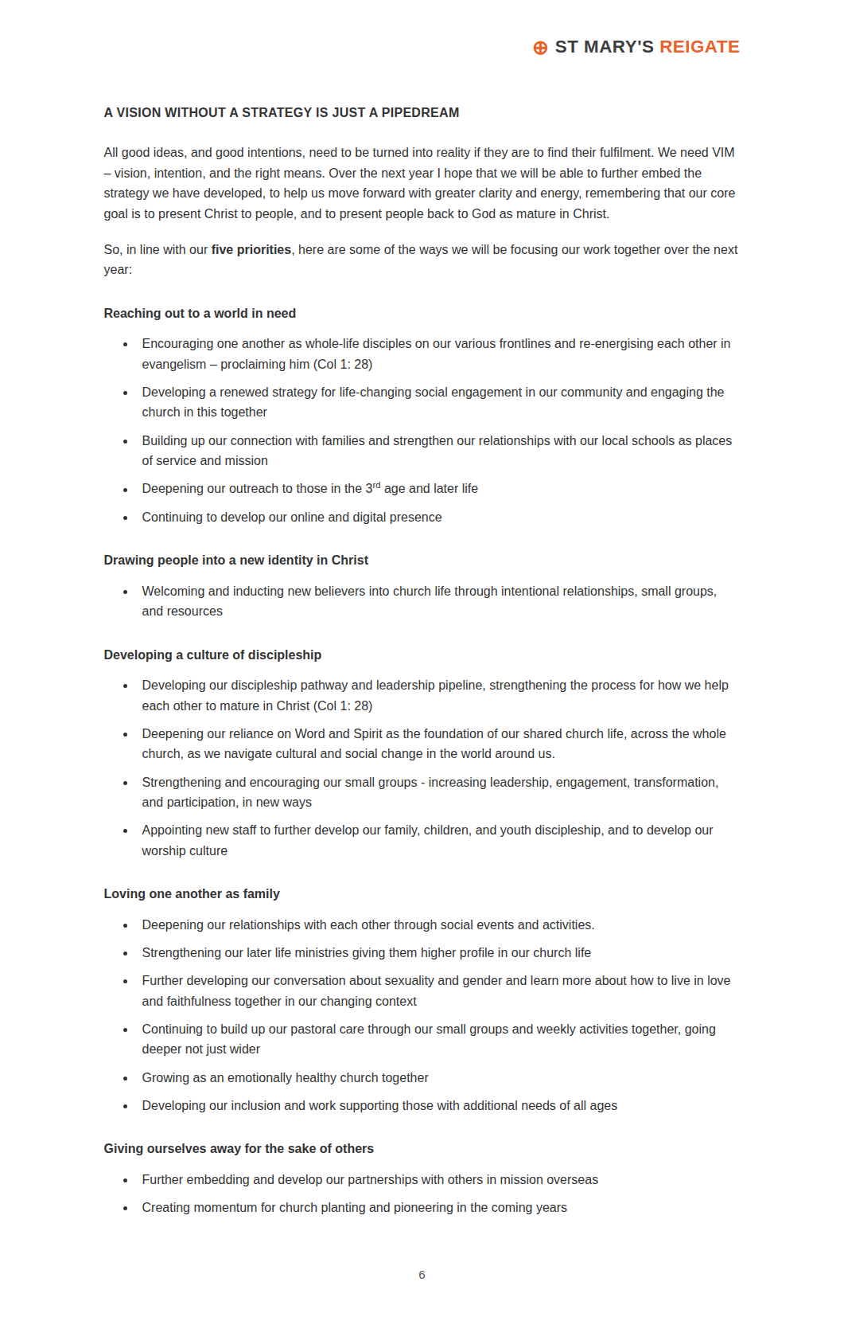⊕ ST MARY'S REIGATE
A Vision Without a Strategy Is Just a Pipedream
All good ideas, and good intentions, need to be turned into reality if they are to find their fulfilment. We need VIM – vision, intention, and the right means. Over the next year I hope that we will be able to further embed the strategy we have developed, to help us move forward with greater clarity and energy, remembering that our core goal is to present Christ to people, and to present people back to God as mature in Christ.
So, in line with our five priorities, here are some of the ways we will be focusing our work together over the next year:
Reaching out to a world in need
Encouraging one another as whole-life disciples on our various frontlines and re-energising each other in evangelism – proclaiming him (Col 1: 28)
Developing a renewed strategy for life-changing social engagement in our community and engaging the church in this together
Building up our connection with families and strengthen our relationships with our local schools as places of service and mission
Deepening our outreach to those in the 3rd age and later life
Continuing to develop our online and digital presence
Drawing people into a new identity in Christ
Welcoming and inducting new believers into church life through intentional relationships, small groups, and resources
Developing a culture of discipleship
Developing our discipleship pathway and leadership pipeline, strengthening the process for how we help each other to mature in Christ (Col 1: 28)
Deepening our reliance on Word and Spirit as the foundation of our shared church life, across the whole church, as we navigate cultural and social change in the world around us.
Strengthening and encouraging our small groups - increasing leadership, engagement, transformation, and participation, in new ways
Appointing new staff to further develop our family, children, and youth discipleship, and to develop our worship culture
Loving one another as family
Deepening our relationships with each other through social events and activities.
Strengthening our later life ministries giving them higher profile in our church life
Further developing our conversation about sexuality and gender and learn more about how to live in love and faithfulness together in our changing context
Continuing to build up our pastoral care through our small groups and weekly activities together, going deeper not just wider
Growing as an emotionally healthy church together
Developing our inclusion and work supporting those with additional needs of all ages
Giving ourselves away for the sake of others
Further embedding and develop our partnerships with others in mission overseas
Creating momentum for church planting and pioneering in the coming years
6